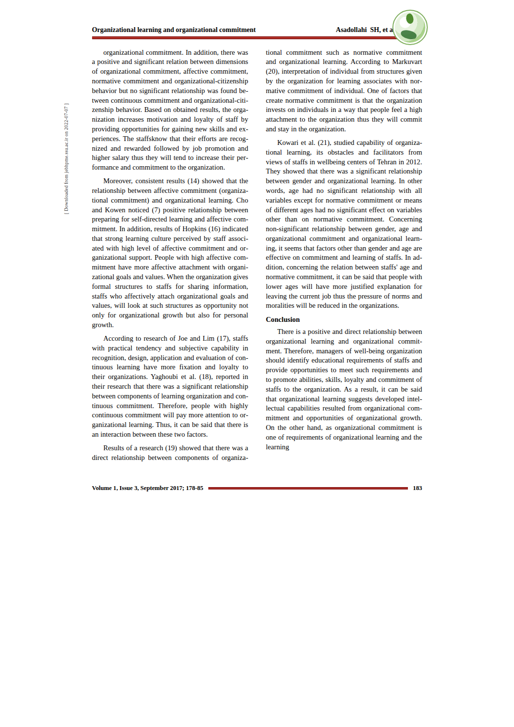[ Downloaded from jebhpme.ssu.ac.ir on 2022-07-07 ]
Organizational learning and organizational commitment
Asadollahi SH, et al.
organizational commitment. In addition, there was a positive and significant relation between dimensions of organizational commitment, affective commitment, normative commitment and organizational-citizenship behavior but no significant relationship was found between continuous commitment and organizational-citizenship behavior. Based on obtained results, the organization increases motivation and loyalty of staff by providing opportunities for gaining new skills and experiences. The staffsknow that their efforts are recognized and rewarded followed by job promotion and higher salary thus they will tend to increase their performance and commitment to the organization.
Moreover, consistent results (14) showed that the relationship between affective commitment (organizational commitment) and organizational learning. Cho and Kowen noticed (7) positive relationship between preparing for self-directed learning and affective commitment. In addition, results of Hopkins (16) indicated that strong learning culture perceived by staff associated with high level of affective commitment and organizational support. People with high affective commitment have more affective attachment with organizational goals and values. When the organization gives formal structures to staffs for sharing information, staffs who affectively attach organizational goals and values, will look at such structures as opportunity not only for organizational growth but also for personal growth.
According to research of Joe and Lim (17), staffs with practical tendency and subjective capability in recognition, design, application and evaluation of continuous learning have more fixation and loyalty to their organizations. Yaghoubi et al. (18), reported in their research that there was a significant relationship between components of learning organization and continuous commitment. Therefore, people with highly continuous commitment will pay more attention to organizational learning. Thus, it can be said that there is an interaction between these two factors.
Results of a research (19) showed that there was a direct relationship between components of organizational commitment such as normative commitment and organizational learning. According to Markuvart (20), interpretation of individual from structures given by the organization for learning associates with normative commitment of individual. One of factors that create normative commitment is that the organization invests on individuals in a way that people feel a high attachment to the organization thus they will commit and stay in the organization.
Kowari et al. (21), studied capability of organizational learning, its obstacles and facilitators from views of staffs in wellbeing centers of Tehran in 2012. They showed that there was a significant relationship between gender and organizational learning. In other words, age had no significant relationship with all variables except for normative commitment or means of different ages had no significant effect on variables other than on normative commitment. Concerning non-significant relationship between gender, age and organizational commitment and organizational learning, it seems that factors other than gender and age are effective on commitment and learning of staffs. In addition, concerning the relation between staffs' age and normative commitment, it can be said that people with lower ages will have more justified explanation for leaving the current job thus the pressure of norms and moralities will be reduced in the organizations.
Conclusion
There is a positive and direct relationship between organizational learning and organizational commitment. Therefore, managers of well-being organization should identify educational requirements of staffs and provide opportunities to meet such requirements and to promote abilities, skills, loyalty and commitment of staffs to the organization. As a result, it can be said that organizational learning suggests developed intellectual capabilities resulted from organizational commitment and opportunities of organizational growth. On the other hand, as organizational commitment is one of requirements of organizational learning and the learning
Volume 1, Issue 3, September 2017; 178-85
183